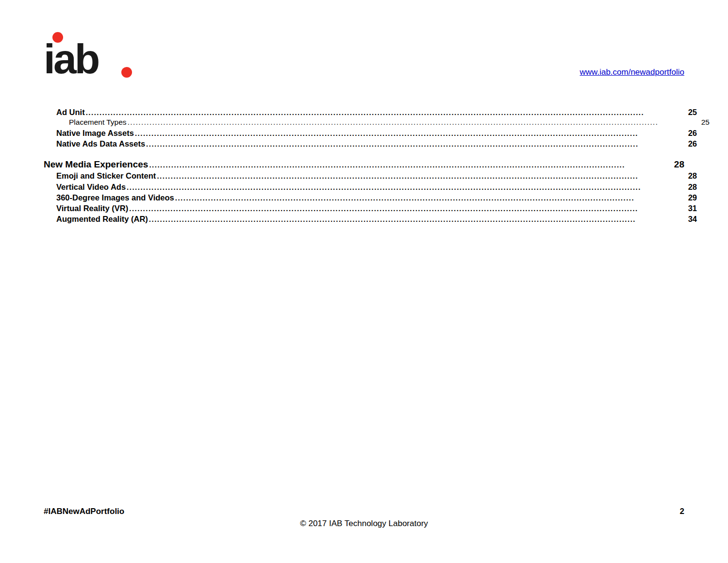iab
www.iab.com/newadportfolio
Ad Unit ........................................................................................................................................................................................................... 25
Placement Types ................................................................................................................................................................................................. 25
Native Image Assets ....................................................................................................................................................................................... 26
Native Ads Data Assets ................................................................................................................................................................................... 26
New Media Experiences ............................................................................................................................................................................. 28
Emoji and Sticker Content ............................................................................................................................................................................... 28
Vertical Video Ads ........................................................................................................................................................................................... 28
360-Degree Images and Videos ....................................................................................................................................................................... 29
Virtual Reality (VR) ......................................................................................................................................................................................... 31
Augmented Reality (AR) ................................................................................................................................................................................. 34
#IABNewAdPortfolio 2
© 2017 IAB Technology Laboratory